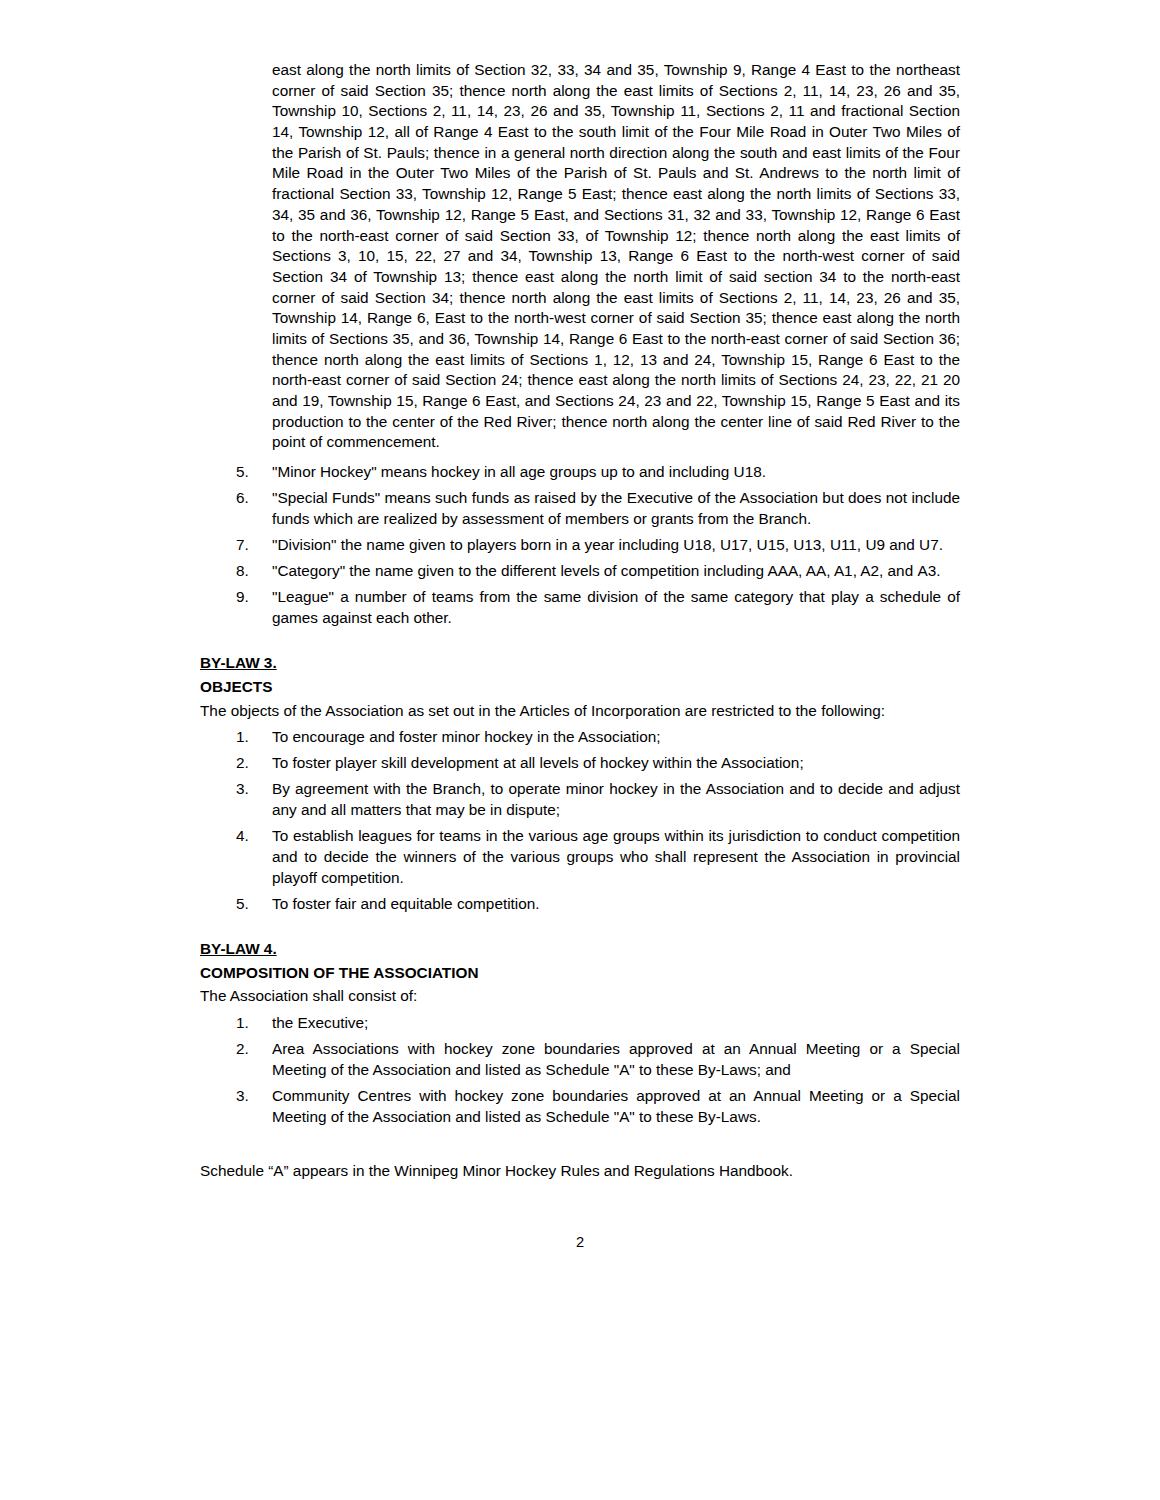east along the north limits of Section 32, 33, 34 and 35, Township 9, Range 4 East to the northeast corner of said Section 35; thence north along the east limits of Sections 2, 11, 14, 23, 26 and 35, Township 10, Sections 2, 11, 14, 23, 26 and 35, Township 11, Sections 2, 11 and fractional Section 14, Township 12, all of Range 4 East to the south limit of the Four Mile Road in Outer Two Miles of the Parish of St. Pauls; thence in a general north direction along the south and east limits of the Four Mile Road in the Outer Two Miles of the Parish of St. Pauls and St. Andrews to the north limit of fractional Section 33, Township 12, Range 5 East; thence east along the north limits of Sections 33, 34, 35 and 36, Township 12, Range 5 East, and Sections 31, 32 and 33, Township 12, Range 6 East to the north-east corner of said Section 33, of Township 12; thence north along the east limits of Sections 3, 10, 15, 22, 27 and 34, Township 13, Range 6 East to the north-west corner of said Section 34 of Township 13; thence east along the north limit of said section 34 to the north-east corner of said Section 34; thence north along the east limits of Sections 2, 11, 14, 23, 26 and 35, Township 14, Range 6, East to the north-west corner of said Section 35; thence east along the north limits of Sections 35, and 36, Township 14, Range 6 East to the north-east corner of said Section 36; thence north along the east limits of Sections 1, 12, 13 and 24, Township 15, Range 6 East to the north-east corner of said Section 24; thence east along the north limits of Sections 24, 23, 22, 21 20 and 19, Township 15, Range 6 East, and Sections 24, 23 and 22, Township 15, Range 5 East and its production to the center of the Red River; thence north along the center line of said Red River to the point of commencement.
"Minor Hockey" means hockey in all age groups up to and including U18.
"Special Funds" means such funds as raised by the Executive of the Association but does not include funds which are realized by assessment of members or grants from the Branch.
"Division" the name given to players born in a year including U18, U17, U15, U13, U11, U9 and U7.
"Category" the name given to the different levels of competition including AAA, AA, A1, A2, and A3.
"League" a number of teams from the same division of the same category that play a schedule of games against each other.
BY-LAW 3.
OBJECTS
The objects of the Association as set out in the Articles of Incorporation are restricted to the following:
To encourage and foster minor hockey in the Association;
To foster player skill development at all levels of hockey within the Association;
By agreement with the Branch, to operate minor hockey in the Association and to decide and adjust any and all matters that may be in dispute;
To establish leagues for teams in the various age groups within its jurisdiction to conduct competition and to decide the winners of the various groups who shall represent the Association in provincial playoff competition.
To foster fair and equitable competition.
BY-LAW 4.
COMPOSITION OF THE ASSOCIATION
The Association shall consist of:
the Executive;
Area Associations with hockey zone boundaries approved at an Annual Meeting or a Special Meeting of the Association and listed as Schedule "A" to these By-Laws; and
Community Centres with hockey zone boundaries approved at an Annual Meeting or a Special Meeting of the Association and listed as Schedule "A" to these By-Laws.
Schedule “A” appears in the Winnipeg Minor Hockey Rules and Regulations Handbook.
2